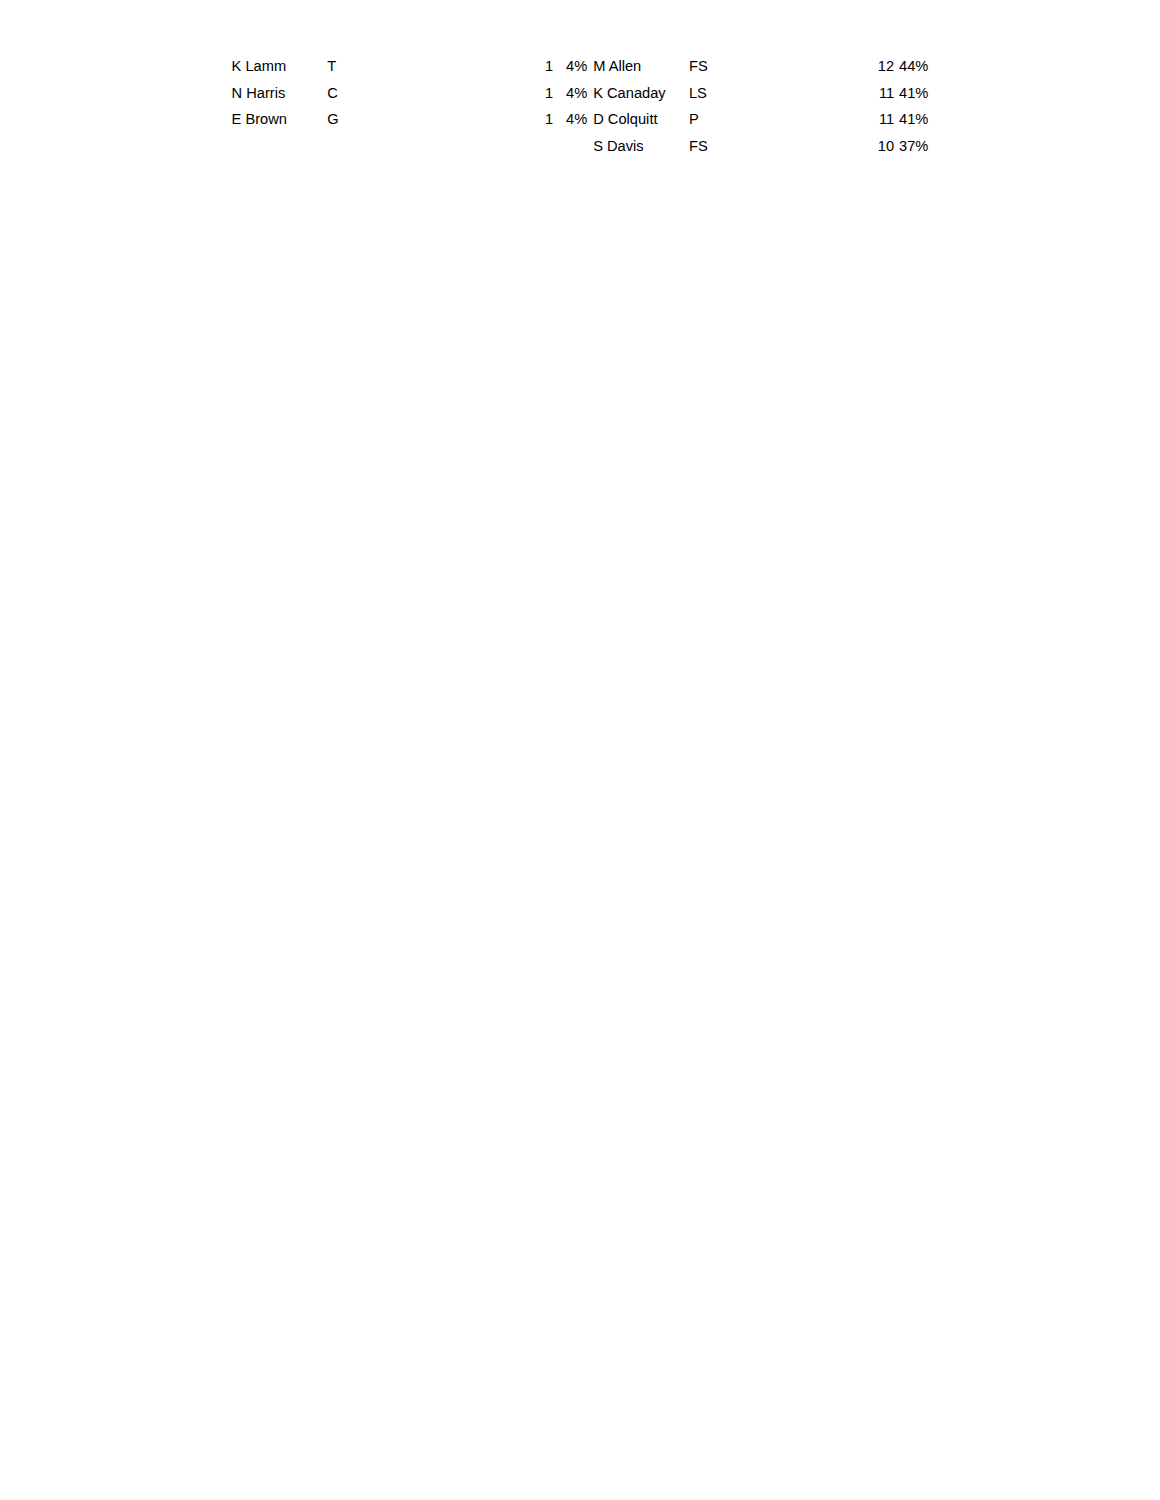| K Lamm | T | | 1 | 4% | M Allen | FS | | 12 | 44% |
| N Harris | C | | 1 | 4% | K Canaday | LS | | 11 | 41% |
| E Brown | G | | 1 | 4% | D Colquitt | P | | 11 | 41% |
| | | | | | S Davis | FS | | 10 | 37% |